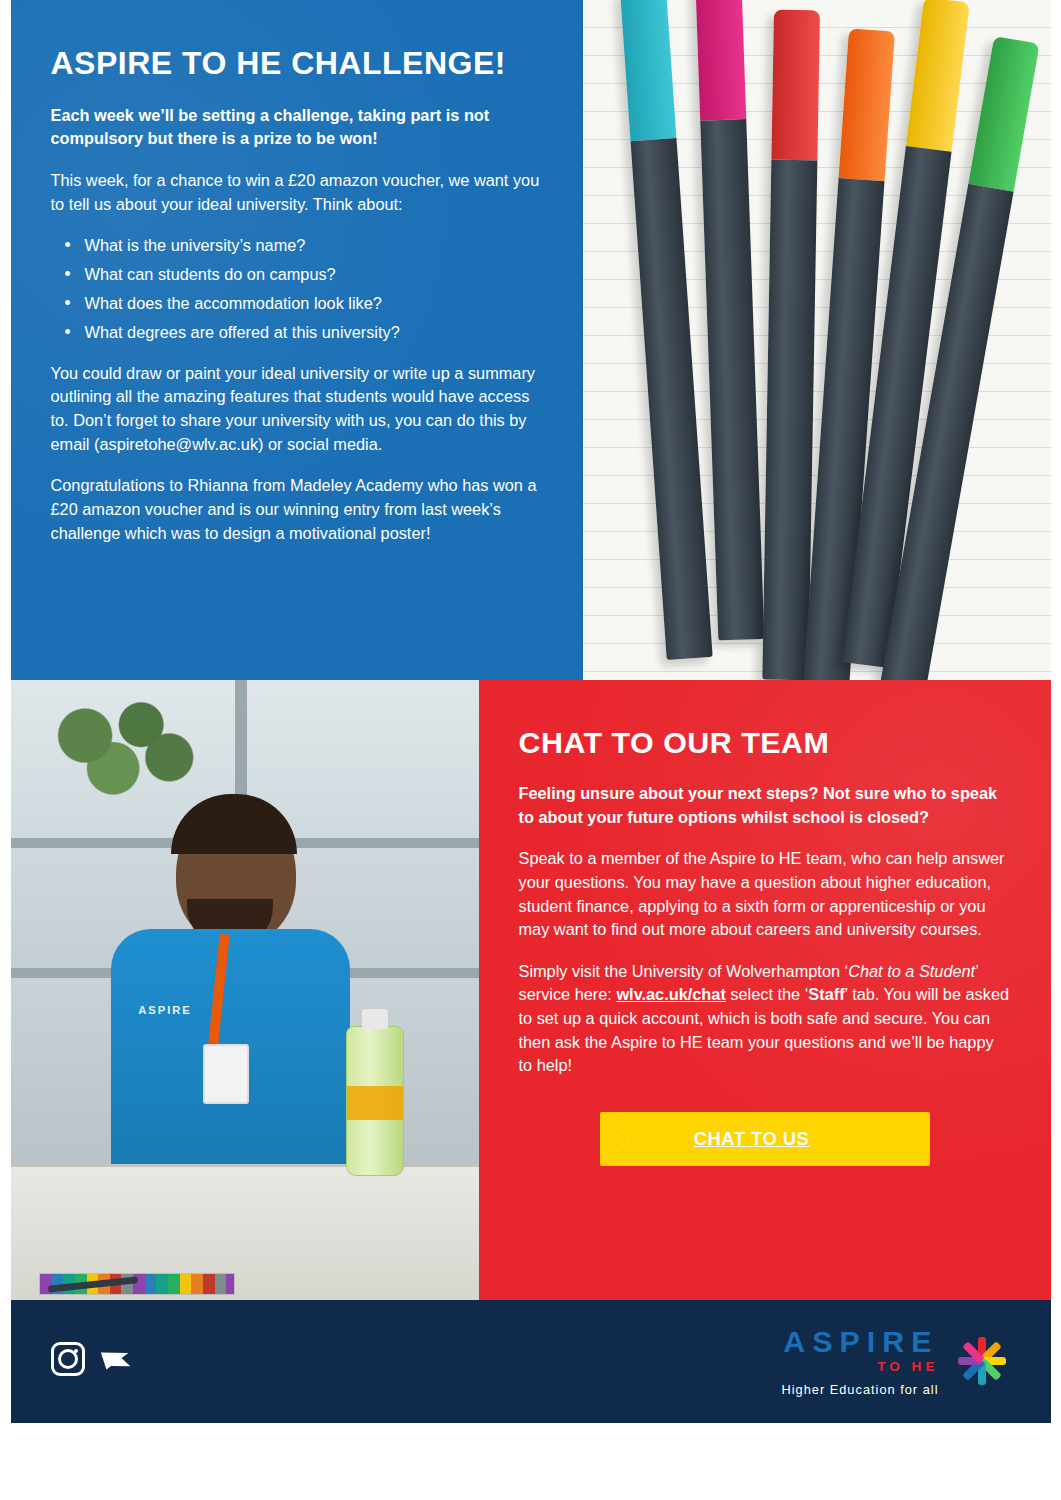ASPIRE TO HE CHALLENGE!
Each week we’ll be setting a challenge, taking part is not compulsory but there is a prize to be won!
This week, for a chance to win a £20 amazon voucher, we want you to tell us about your ideal university. Think about:
What is the university’s name?
What can students do on campus?
What does the accommodation look like?
What degrees are offered at this university?
You could draw or paint your ideal university or write up a summary outlining all the amazing features that students would have access to. Don’t forget to share your university with us, you can do this by email (aspiretohe@wlv.ac.uk) or social media.
Congratulations to Rhianna from Madeley Academy who has won a £20 amazon voucher and is our winning entry from last week’s challenge which was to design a motivational poster!
ASPIRE
CHAT TO OUR TEAM
Feeling unsure about your next steps? Not sure who to speak to about your future options whilst school is closed?
Speak to a member of the Aspire to HE team, who can help answer your questions. You may have a question about higher education, student finance, applying to a sixth form or apprenticeship or you may want to find out more about careers and university courses.
Simply visit the University of Wolverhampton ‘Chat to a Student’ service here: wlv.ac.uk/chat select the ‘Staff’ tab. You will be asked to set up a quick account, which is both safe and secure. You can then ask the Aspire to HE team your questions and we’ll be happy to help!
CHAT TO US
ASPIRE TO HE Higher Education for all